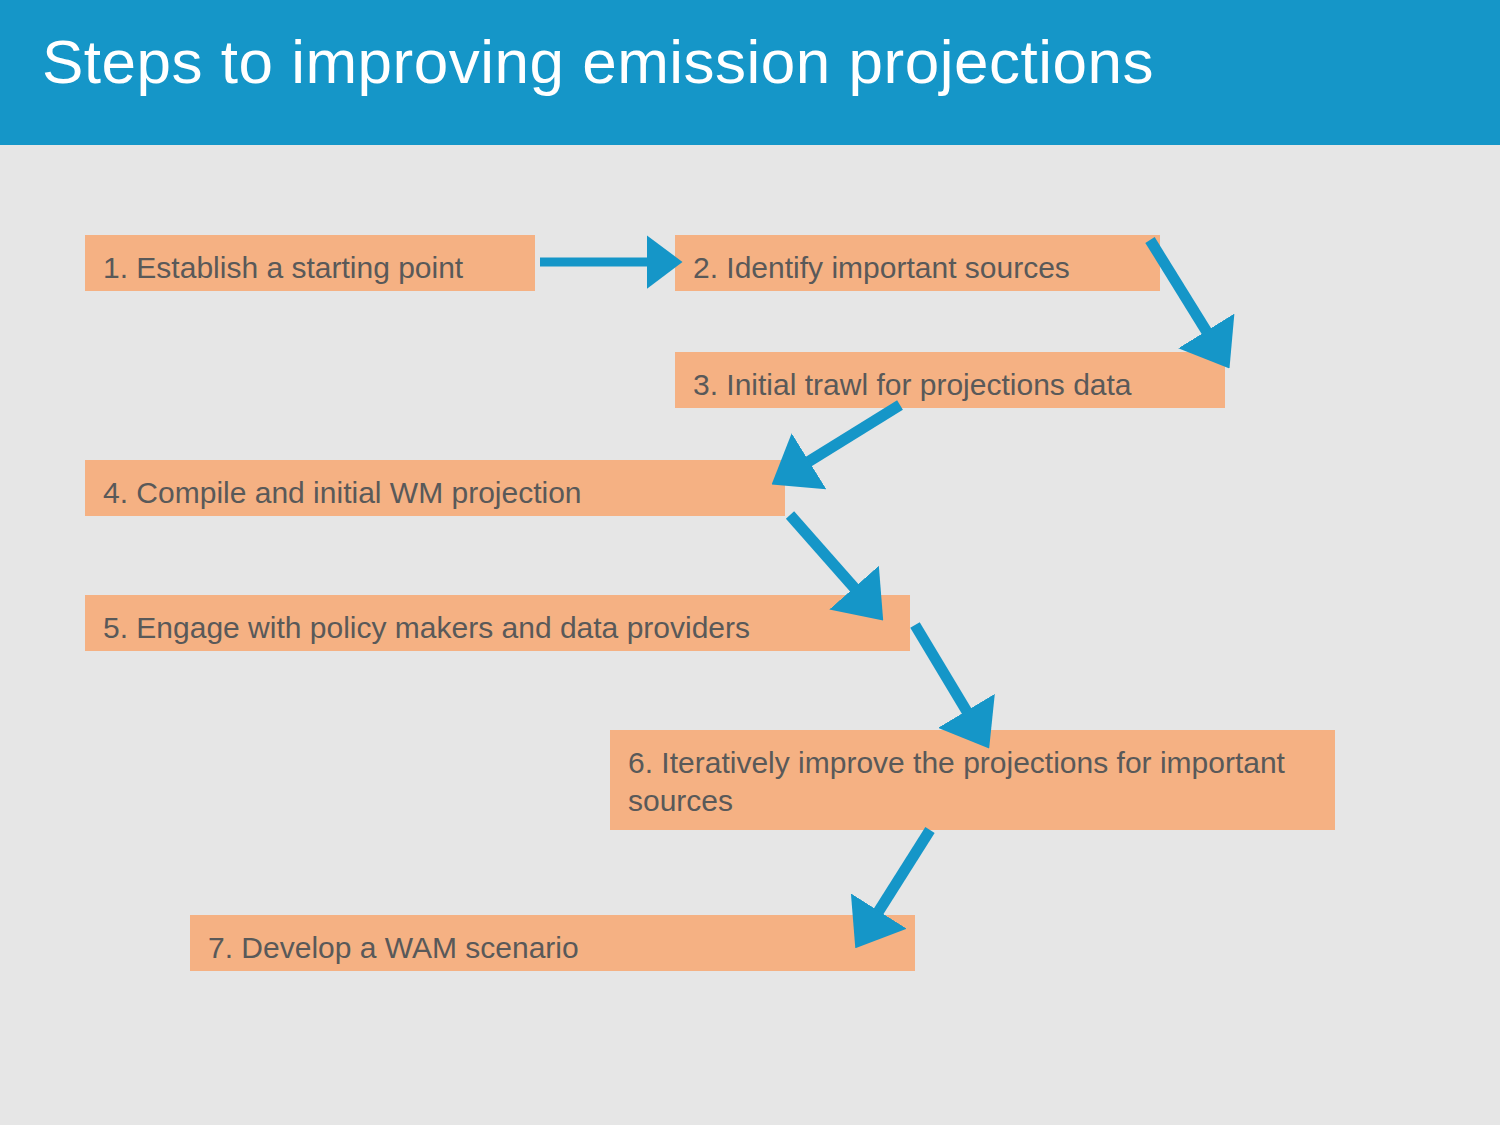Steps to improving emission projections
1. Establish a starting point
2. Identify important sources
3. Initial trawl for projections data
4. Compile and initial WM projection
5. Engage with policy makers and data providers
6. Iteratively improve the projections for important sources
7. Develop a WAM scenario